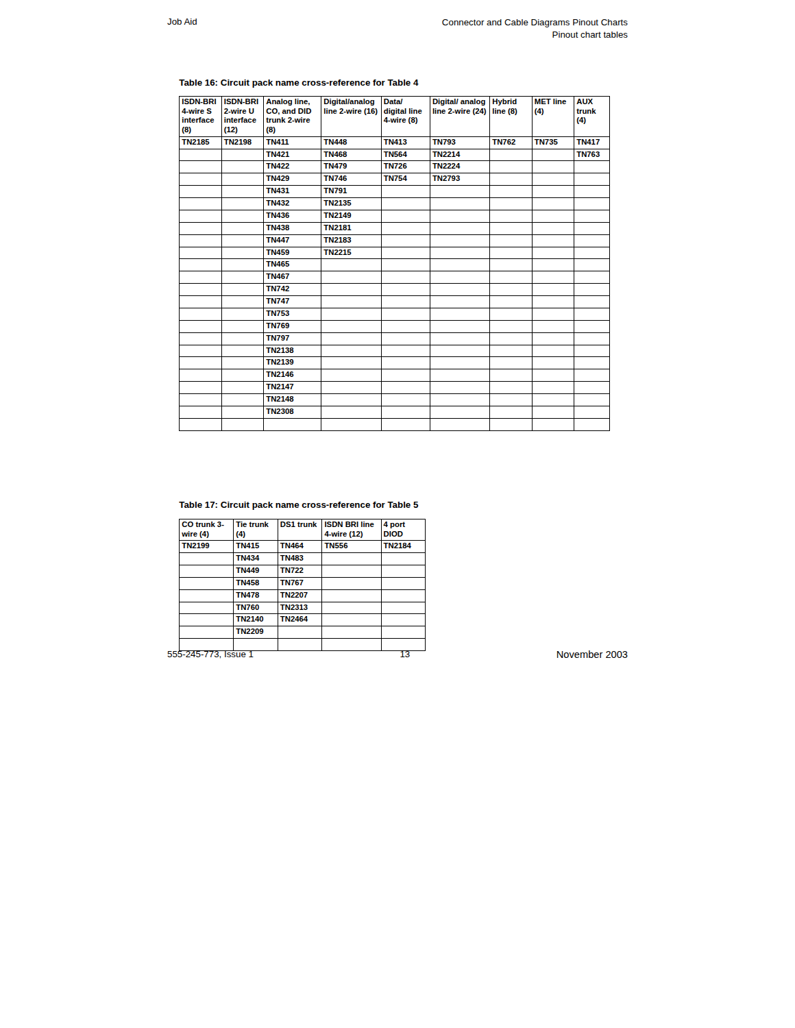Job Aid
Connector and Cable Diagrams Pinout Charts
Pinout chart tables
Table 16: Circuit pack name cross-reference for Table 4
| ISDN-BRI 4-wire S interface (8) | ISDN-BRI 2-wire U interface (12) | Analog line, CO, and DID trunk 2-wire (8) | Digital/analog line 2-wire (16) | Data/ digital line 4-wire (8) | Digital/ analog line 2-wire (24) | Hybrid line (8) | MET line (4) | AUX trunk (4) |
| --- | --- | --- | --- | --- | --- | --- | --- | --- |
| TN2185 | TN2198 | TN411 | TN448 | TN413 | TN793 | TN762 | TN735 | TN417 |
| | | TN421 | TN468 | TN564 | TN2214 | | | TN763 |
| | | TN422 | TN479 | TN726 | TN2224 | | | |
| | | TN429 | TN746 | TN754 | TN2793 | | | |
| | | TN431 | TN791 | | | | | |
| | | TN432 | TN2135 | | | | | |
| | | TN436 | TN2149 | | | | | |
| | | TN438 | TN2181 | | | | | |
| | | TN447 | TN2183 | | | | | |
| | | TN459 | TN2215 | | | | | |
| | | TN465 | | | | | | |
| | | TN467 | | | | | | |
| | | TN742 | | | | | | |
| | | TN747 | | | | | | |
| | | TN753 | | | | | | |
| | | TN769 | | | | | | |
| | | TN797 | | | | | | |
| | | TN2138 | | | | | | |
| | | TN2139 | | | | | | |
| | | TN2146 | | | | | | |
| | | TN2147 | | | | | | |
| | | TN2148 | | | | | | |
| | | TN2308 | | | | | | |
Table 17: Circuit pack name cross-reference for Table 5
| CO trunk 3-wire (4) | Tie trunk (4) | DS1 trunk | ISDN BRI line 4-wire (12) | 4 port DIOD |
| --- | --- | --- | --- | --- |
| TN2199 | TN415 | TN464 | TN556 | TN2184 |
| | TN434 | TN483 | | |
| | TN449 | TN722 | | |
| | TN458 | TN767 | | |
| | TN478 | TN2207 | | |
| | TN760 | TN2313 | | |
| | TN2140 | TN2464 | | |
| | TN2209 | | | |
555-245-773, Issue 1
13
November 2003